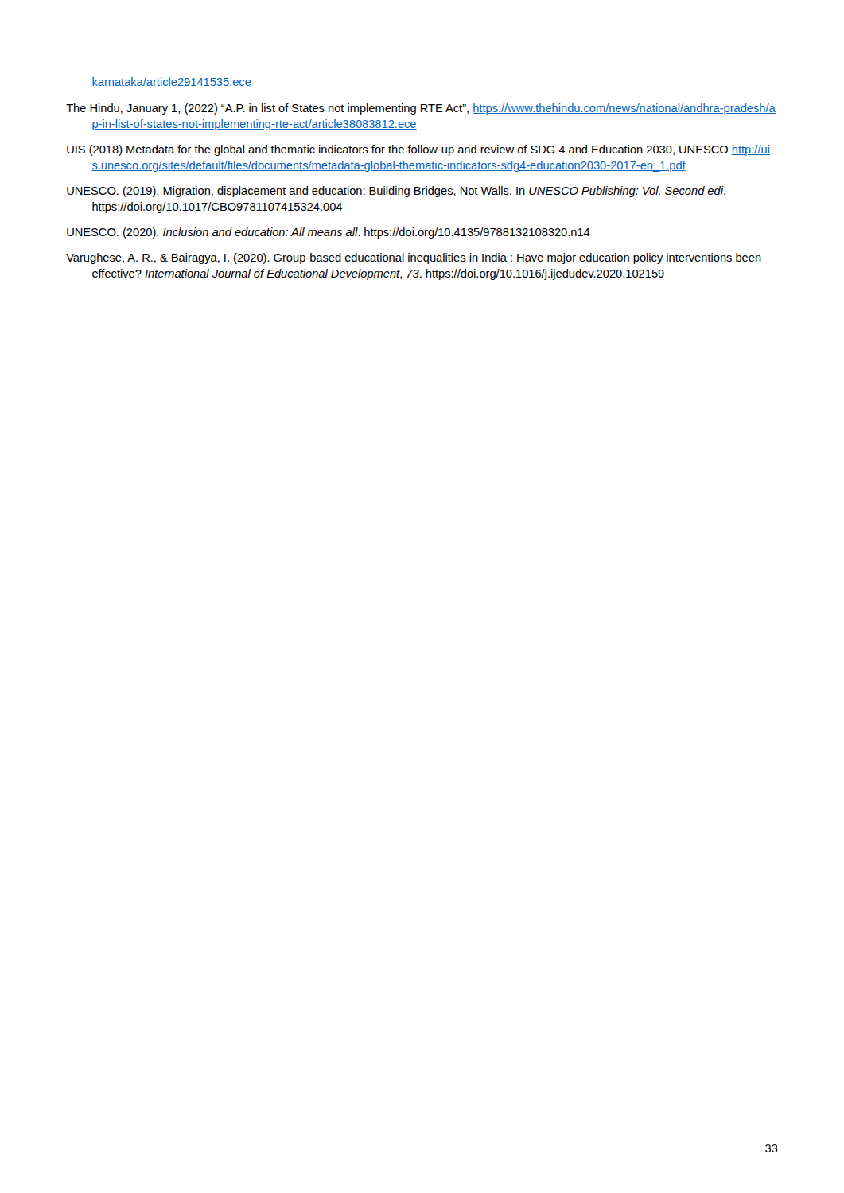karnataka/article29141535.ece
The Hindu, January 1, (2022) “A.P. in list of States not implementing RTE Act”, https://www.thehindu.com/news/national/andhra-pradesh/ap-in-list-of-states-not-implementing-rte-act/article38083812.ece
UIS (2018) Metadata for the global and thematic indicators for the follow-up and review of SDG 4 and Education 2030, UNESCO http://uis.unesco.org/sites/default/files/documents/metadata-global-thematic-indicators-sdg4-education2030-2017-en_1.pdf
UNESCO. (2019). Migration, displacement and education: Building Bridges, Not Walls. In UNESCO Publishing: Vol. Second edi. https://doi.org/10.1017/CBO9781107415324.004
UNESCO. (2020). Inclusion and education: All means all. https://doi.org/10.4135/9788132108320.n14
Varughese, A. R., & Bairagya, I. (2020). Group-based educational inequalities in India : Have major education policy interventions been effective? International Journal of Educational Development, 73. https://doi.org/10.1016/j.ijedudev.2020.102159
33